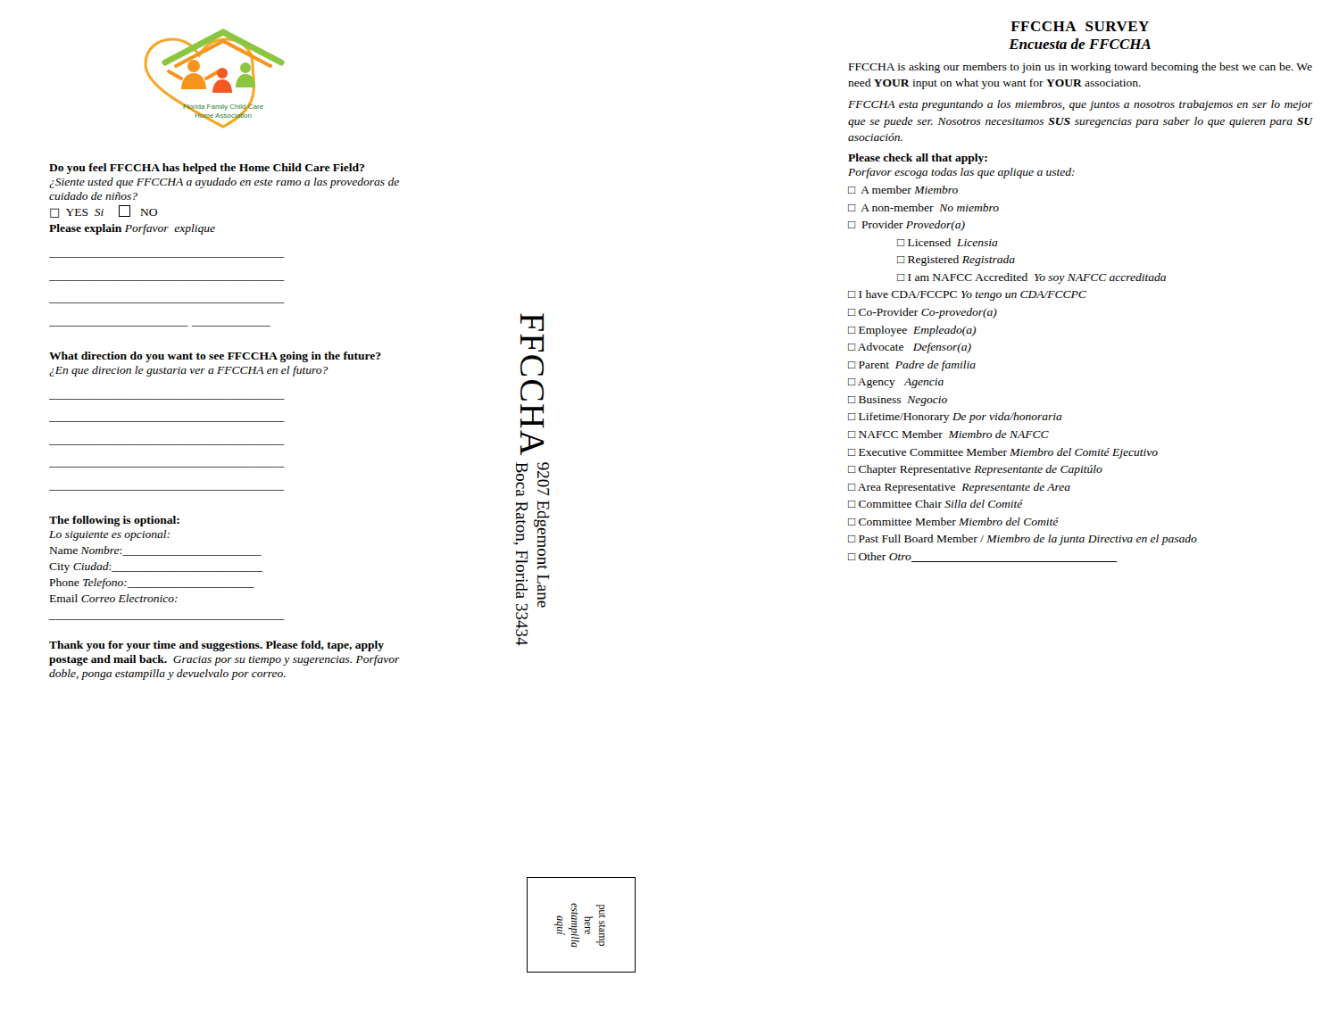Florida Family Child Care Home Association
Do you feel FFCCHA has helped the Home Child Care Field?
¿Siente usted que FFCCHA a ayudado en este ramo a las provedoras de cuidado de niños?
□ YES Si NO
Please explain Porfavor explique
_______________________________________
_______________________________________
_______________________________________
_______________________ _____________
What direction do you want to see FFCCHA going in the future? ¿En que direcion le gustaria ver a FFCCHA en el futuro?
_______________________________________
_______________________________________
_______________________________________
_______________________________________
_______________________________________
The following is optional:
Lo siguiente es opcional:
Name Nombre:_______________________
City Ciudad:_________________________
Phone Telefono:_____________________
Email Correo Electronico:
_______________________________________
Thank you for your time and suggestions. Please fold, tape, apply postage and mail back. Gracias por su tiempo y sugerencias. Porfavor doble, ponga estampilla y devuelvalo por correo.
FFCCHA 9207 Edgemont Lane
Boca Raton, Florida 33434
put stamp
here
estampilla
aquí
FFCCHA SURVEY
Encuesta de FFCCHA
FFCCHA is asking our members to join us in working toward becoming the best we can be. We need YOUR input on what you want for YOUR association.
FFCCHA esta preguntando a los miembros, que juntos a nosotros trabajemos en ser lo mejor que se puede ser. Nosotros necesitamos SUS suregencias para saber lo que quieren para SU asociación.
Please check all that apply:
Porfavor escoga todas las que aplique a usted:
□ A member Miembro
□ A non-member No miembro
□ Provider Provedor(a)
□ Licensed Licensia
□ Registered Registrada
□ I am NAFCC Accredited Yo soy NAFCC accreditada
□ I have CDA/FCCPC Yo tengo un CDA/FCCPC
□ Co-Provider Co-provedor(a)
□ Employee Empleado(a)
□ Advocate Defensor(a)
□ Parent Padre de familia
□ Agency Agencia
□ Business Negocio
□ Lifetime/Honorary De por vida/honoraria
□ NAFCC Member Miembro de NAFCC
□ Executive Committee Member Miembro del Comité Ejecutivo
□ Chapter Representative Representante de Capitúlo
□ Area Representative Representante de Area
□ Committee Chair Silla del Comité
□ Committee Member Miembro del Comité
□ Past Full Board Member / Miembro de la junta Directiva en el pasado
□ Other Otro